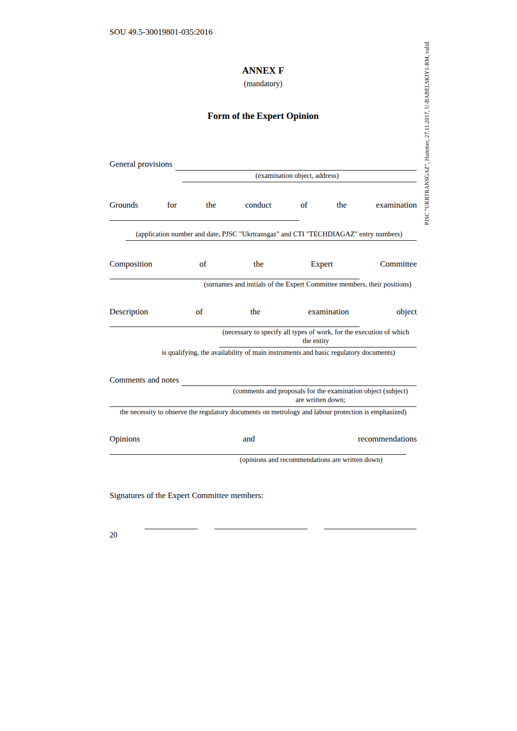PJSC "UKRTRANSGAZ", Hammer, 27.11.2017, U-BABELSKIY1-RM, valid
SOU 49.5-30019801-035:2016
ANNEX F
(mandatory)
Form of the Expert Opinion
General provisions
(examination object, address)
Grounds for the conduct of the examination
(application number and date, PJSC "Ukrtransgaz" and CTI "TECHDIAGAZ" entry numbers)
Composition of the Expert Committee
(surnames and initials of the Expert Committee members, their positions)
Description of the examination object
(necessary to specify all types of work, for the execution of which the entity
is qualifying, the availability of main instruments and basic regulatory documents)
Comments and notes
(comments and proposals for the examination object (subject) are written down;
the necessity to observe the regulatory documents on metrology and labour protection is emphasized)
Opinions and recommendations
(opinions and recommendations are written down)
Signatures of the Expert Committee members:
20